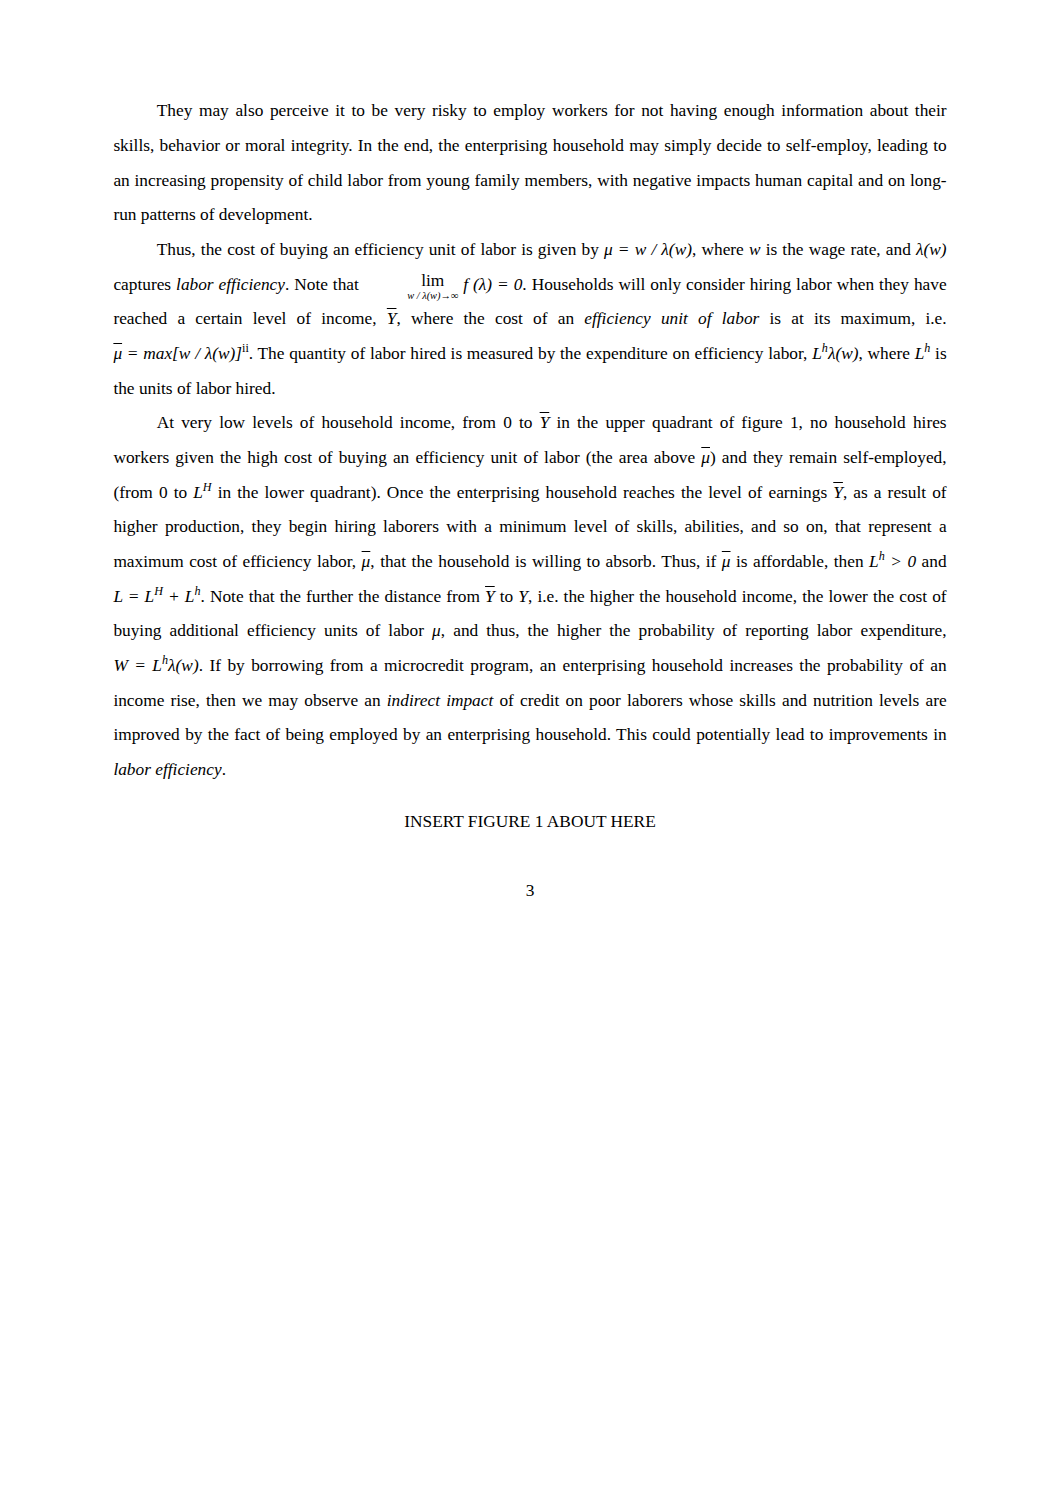They may also perceive it to be very risky to employ workers for not having enough information about their skills, behavior or moral integrity. In the end, the enterprising household may simply decide to self-employ, leading to an increasing propensity of child labor from young family members, with negative impacts human capital and on long-run patterns of development.
Thus, the cost of buying an efficiency unit of labor is given by μ = w / λ(w), where w is the wage rate, and λ(w) captures labor efficiency. Note that lim w / λ(w)→∞ f (λ) = 0. Households will only consider hiring labor when they have reached a certain level of income, Y, where the cost of an efficiency unit of labor is at its maximum, i.e. μ = max[w / λ(w)]ii. The quantity of labor hired is measured by the expenditure on efficiency labor, Lhλ(w), where Lh is the units of labor hired.
At very low levels of household income, from 0 to Y in the upper quadrant of figure 1, no household hires workers given the high cost of buying an efficiency unit of labor (the area above μ) and they remain self-employed, (from 0 to LH in the lower quadrant). Once the enterprising household reaches the level of earnings Y, as a result of higher production, they begin hiring laborers with a minimum level of skills, abilities, and so on, that represent a maximum cost of efficiency labor, μ, that the household is willing to absorb. Thus, if μ is affordable, then Lh > 0 and L = LH + Lh. Note that the further the distance from Y to Y, i.e. the higher the household income, the lower the cost of buying additional efficiency units of labor μ, and thus, the higher the probability of reporting labor expenditure, W = Lhλ(w). If by borrowing from a microcredit program, an enterprising household increases the probability of an income rise, then we may observe an indirect impact of credit on poor laborers whose skills and nutrition levels are improved by the fact of being employed by an enterprising household. This could potentially lead to improvements in labor efficiency.
INSERT FIGURE 1 ABOUT HERE
3